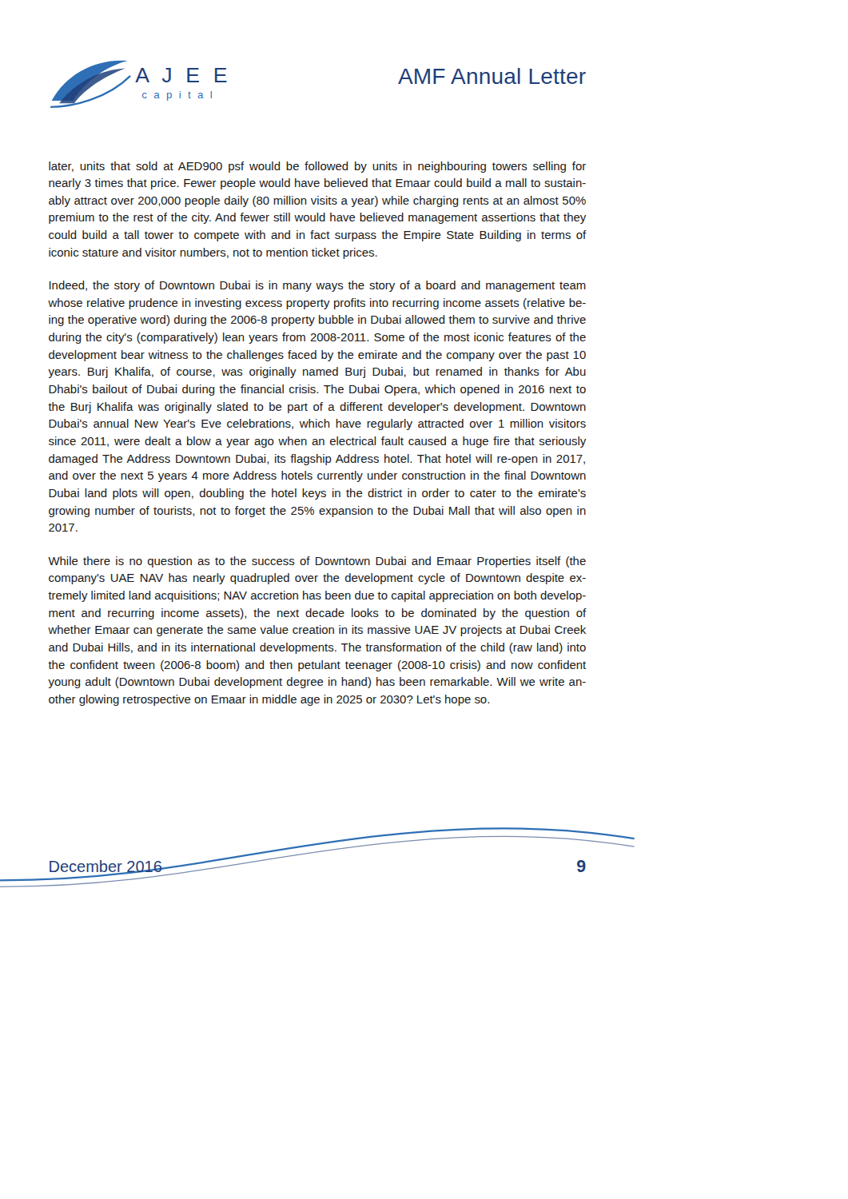A J E E J c a p i t a l
AMF Annual Letter
later, units that sold at AED900 psf would be followed by units in neighbouring towers selling for nearly 3 times that price. Fewer people would have believed that Emaar could build a mall to sustainably attract over 200,000 people daily (80 million visits a year) while charging rents at an almost 50% premium to the rest of the city. And fewer still would have believed management assertions that they could build a tall tower to compete with and in fact surpass the Empire State Building in terms of iconic stature and visitor numbers, not to mention ticket prices.
Indeed, the story of Downtown Dubai is in many ways the story of a board and management team whose relative prudence in investing excess property profits into recurring income assets (relative being the operative word) during the 2006-8 property bubble in Dubai allowed them to survive and thrive during the city's (comparatively) lean years from 2008-2011. Some of the most iconic features of the development bear witness to the challenges faced by the emirate and the company over the past 10 years. Burj Khalifa, of course, was originally named Burj Dubai, but renamed in thanks for Abu Dhabi's bailout of Dubai during the financial crisis. The Dubai Opera, which opened in 2016 next to the Burj Khalifa was originally slated to be part of a different developer's development. Downtown Dubai's annual New Year's Eve celebrations, which have regularly attracted over 1 million visitors since 2011, were dealt a blow a year ago when an electrical fault caused a huge fire that seriously damaged The Address Downtown Dubai, its flagship Address hotel. That hotel will re-open in 2017, and over the next 5 years 4 more Address hotels currently under construction in the final Downtown Dubai land plots will open, doubling the hotel keys in the district in order to cater to the emirate's growing number of tourists, not to forget the 25% expansion to the Dubai Mall that will also open in 2017.
While there is no question as to the success of Downtown Dubai and Emaar Properties itself (the company's UAE NAV has nearly quadrupled over the development cycle of Downtown despite extremely limited land acquisitions; NAV accretion has been due to capital appreciation on both development and recurring income assets), the next decade looks to be dominated by the question of whether Emaar can generate the same value creation in its massive UAE JV projects at Dubai Creek and Dubai Hills, and in its international developments. The transformation of the child (raw land) into the confident tween (2006-8 boom) and then petulant teenager (2008-10 crisis) and now confident young adult (Downtown Dubai development degree in hand) has been remarkable. Will we write another glowing retrospective on Emaar in middle age in 2025 or 2030? Let's hope so.
December 2016 9